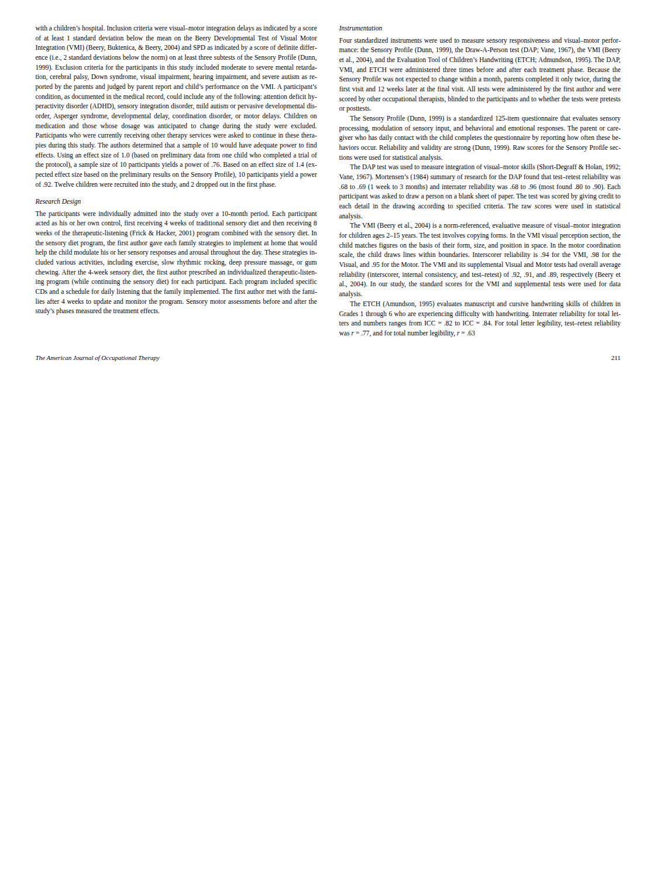with a children’s hospital. Inclusion criteria were visual–motor integration delays as indicated by a score of at least 1 standard deviation below the mean on the Beery Developmental Test of Visual Motor Integration (VMI) (Beery, Buktenica, & Beery, 2004) and SPD as indicated by a score of definite difference (i.e., 2 standard deviations below the norm) on at least three subtests of the Sensory Profile (Dunn, 1999). Exclusion criteria for the participants in this study included moderate to severe mental retardation, cerebral palsy, Down syndrome, visual impairment, hearing impairment, and severe autism as reported by the parents and judged by parent report and child’s performance on the VMI. A participant’s condition, as documented in the medical record, could include any of the following: attention deficit hyperactivity disorder (ADHD), sensory integration disorder, mild autism or pervasive developmental disorder, Asperger syndrome, developmental delay, coordination disorder, or motor delays. Children on medication and those whose dosage was anticipated to change during the study were excluded. Participants who were currently receiving other therapy services were asked to continue in these therapies during this study. The authors determined that a sample of 10 would have adequate power to find effects. Using an effect size of 1.0 (based on preliminary data from one child who completed a trial of the protocol), a sample size of 10 participants yields a power of .76. Based on an effect size of 1.4 (expected effect size based on the preliminary results on the Sensory Profile), 10 participants yield a power of .92. Twelve children were recruited into the study, and 2 dropped out in the first phase.
Research Design
The participants were individually admitted into the study over a 10-month period. Each participant acted as his or her own control, first receiving 4 weeks of traditional sensory diet and then receiving 8 weeks of the therapeutic-listening (Frick & Hacker, 2001) program combined with the sensory diet. In the sensory diet program, the first author gave each family strategies to implement at home that would help the child modulate his or her sensory responses and arousal throughout the day. These strategies included various activities, including exercise, slow rhythmic rocking, deep pressure massage, or gum chewing. After the 4-week sensory diet, the first author prescribed an individualized therapeutic-listening program (while continuing the sensory diet) for each participant. Each program included specific CDs and a schedule for daily listening that the family implemented. The first author met with the families after 4 weeks to update and monitor the program. Sensory motor assessments before and after the study’s phases measured the treatment effects.
Instrumentation
Four standardized instruments were used to measure sensory responsiveness and visual–motor performance: the Sensory Profile (Dunn, 1999), the Draw-A-Person test (DAP; Vane, 1967), the VMI (Beery et al., 2004), and the Evaluation Tool of Children’s Handwriting (ETCH; Admundson, 1995). The DAP, VMI, and ETCH were administered three times before and after each treatment phase. Because the Sensory Profile was not expected to change within a month, parents completed it only twice, during the first visit and 12 weeks later at the final visit. All tests were administered by the first author and were scored by other occupational therapists, blinded to the participants and to whether the tests were pretests or posttests.
The Sensory Profile (Dunn, 1999) is a standardized 125-item questionnaire that evaluates sensory processing, modulation of sensory input, and behavioral and emotional responses. The parent or caregiver who has daily contact with the child completes the questionnaire by reporting how often these behaviors occur. Reliability and validity are strong (Dunn, 1999). Raw scores for the Sensory Profile sections were used for statistical analysis.
The DAP test was used to measure integration of visual–motor skills (Short-Degraff & Holan, 1992; Vane, 1967). Mortensen’s (1984) summary of research for the DAP found that test–retest reliability was .68 to .69 (1 week to 3 months) and interrater reliability was .68 to .96 (most found .80 to .90). Each participant was asked to draw a person on a blank sheet of paper. The test was scored by giving credit to each detail in the drawing according to specified criteria. The raw scores were used in statistical analysis.
The VMI (Beery et al., 2004) is a norm-referenced, evaluative measure of visual–motor integration for children ages 2–15 years. The test involves copying forms. In the VMI visual perception section, the child matches figures on the basis of their form, size, and position in space. In the motor coordination scale, the child draws lines within boundaries. Interscorer reliability is .94 for the VMI, .98 for the Visual, and .95 for the Motor. The VMI and its supplemental Visual and Motor tests had overall average reliability (interscorer, internal consistency, and test–retest) of .92, .91, and .89, respectively (Beery et al., 2004). In our study, the standard scores for the VMI and supplemental tests were used for data analysis.
The ETCH (Amundson, 1995) evaluates manuscript and cursive handwriting skills of children in Grades 1 through 6 who are experiencing difficulty with handwriting. Interrater reliability for total letters and numbers ranges from ICC = .82 to ICC = .84. For total letter legibility, test–retest reliability was r = .77, and for total number legibility, r = .63
The American Journal of Occupational Therapy 211